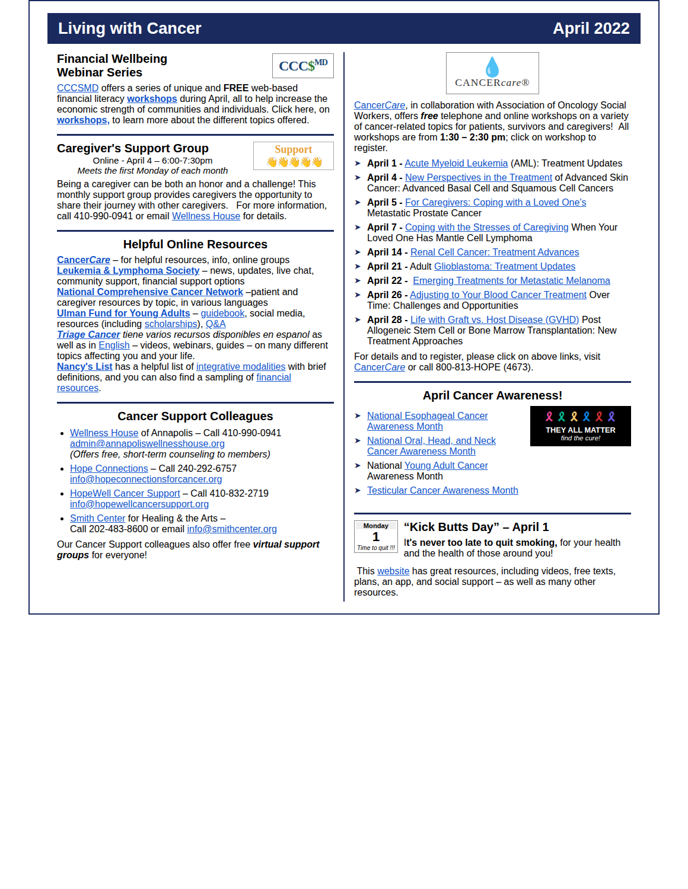Living with Cancer
April 2022
Financial Wellbeing
Webinar Series
CCC$MD
CCCSMD offers a series of unique and FREE web-based financial literacy workshops during April, all to help increase the economic strength of communities and individuals. Click here, on workshops, to learn more about the different topics offered.
Caregiver's Support Group
Online - April 4 – 6:00-7:30pm
Meets the first Monday of each month
Support 👋👋👋👋👋
Being a caregiver can be both an honor and a challenge! This monthly support group provides caregivers the opportunity to share their journey with other caregivers. For more information, call 410-990-0941 or email Wellness House for details.
Helpful Online Resources
CancerCare – for helpful resources, info, online groups
Leukemia & Lymphoma Society – news, updates, live chat, community support, financial support options
National Comprehensive Cancer Network –patient and caregiver resources by topic, in various languages
Ulman Fund for Young Adults – guidebook, social media, resources (including scholarships), Q&A
Triage Cancer tiene varios recursos disponibles en espanol as well as in English – videos, webinars, guides – on many different topics affecting you and your life.
Nancy's List has a helpful list of integrative modalities with brief definitions, and you can also find a sampling of financial resources.
Cancer Support Colleagues
Wellness House of Annapolis – Call 410-990-0941
admin@annapoliswellnesshouse.org
(Offers free, short-term counseling to members)
Hope Connections – Call 240-292-6757
info@hopeconnectionsforcancer.org
HopeWell Cancer Support – Call 410-832-2719
info@hopewellcancersupport.org
Smith Center for Healing & the Arts –
Call 202-483-8600 or email info@smithcenter.org
Our Cancer Support colleagues also offer free virtual support groups for everyone!
💧
CANCERcare®
CancerCare, in collaboration with Association of Oncology Social Workers, offers free telephone and online workshops on a variety of cancer-related topics for patients, survivors and caregivers! All workshops are from 1:30 – 2:30 pm; click on workshop to register.
April 1 - Acute Myeloid Leukemia (AML): Treatment Updates
April 4 - New Perspectives in the Treatment of Advanced Skin Cancer: Advanced Basal Cell and Squamous Cell Cancers
April 5 - For Caregivers: Coping with a Loved One's Metastatic Prostate Cancer
April 7 - Coping with the Stresses of Caregiving When Your Loved One Has Mantle Cell Lymphoma
April 14 - Renal Cell Cancer: Treatment Advances
April 21 - Adult Glioblastoma: Treatment Updates
April 22 - Emerging Treatments for Metastatic Melanoma
April 26 - Adjusting to Your Blood Cancer Treatment Over Time: Challenges and Opportunities
April 28 - Life with Graft vs. Host Disease (GVHD) Post Allogeneic Stem Cell or Bone Marrow Transplantation: New Treatment Approaches
For details and to register, please click on above links, visit CancerCare or call 800-813-HOPE (4673).
April Cancer Awareness!
National Esophageal Cancer Awareness Month
National Oral, Head, and Neck Cancer Awareness Month
National Young Adult Cancer Awareness Month
Testicular Cancer Awareness Month
🎗🎗🎗🎗🎗🎗
THEY ALL MATTER
find the cure!
Monday
1
Time to quit !!!
“Kick Butts Day” – April 1
It's never too late to quit smoking, for your health and the health of those around you!
This website has great resources, including videos, free texts, plans, an app, and social support – as well as many other resources.